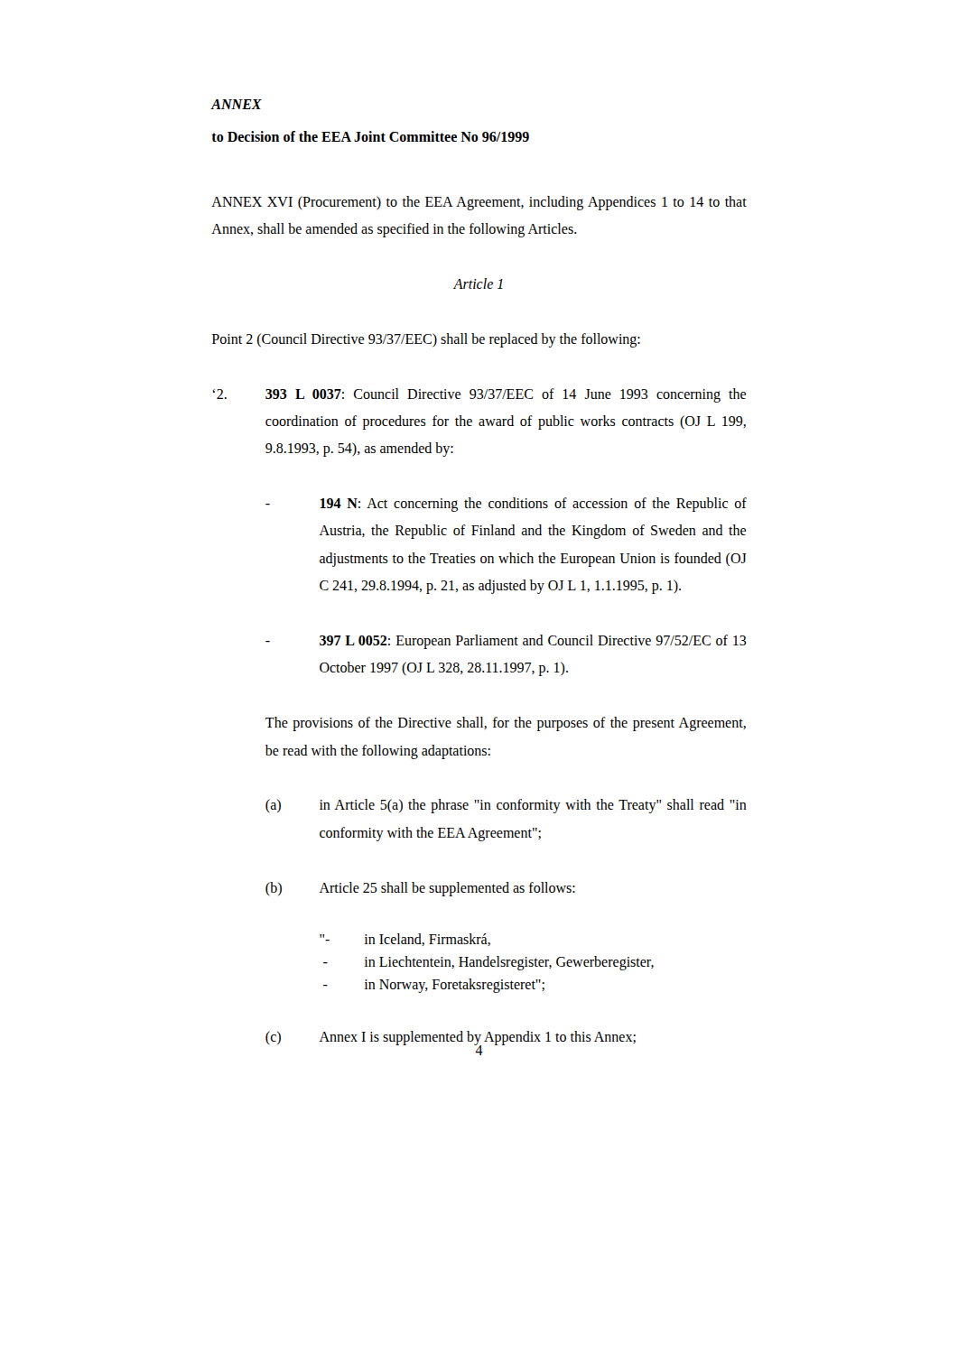ANNEX
to Decision of the EEA Joint Committee No 96/1999
ANNEX XVI (Procurement) to the EEA Agreement, including Appendices 1 to 14 to that Annex, shall be amended as specified in the following Articles.
Article 1
Point 2 (Council Directive 93/37/EEC) shall be replaced by the following:
‘2.
393 L 0037: Council Directive 93/37/EEC of 14 June 1993 concerning the coordination of procedures for the award of public works contracts (OJ L 199, 9.8.1993, p. 54), as amended by:
-
194 N: Act concerning the conditions of accession of the Republic of Austria, the Republic of Finland and the Kingdom of Sweden and the adjustments to the Treaties on which the European Union is founded (OJ C 241, 29.8.1994, p. 21, as adjusted by OJ L 1, 1.1.1995, p. 1).
-
397 L 0052: European Parliament and Council Directive 97/52/EC of 13 October 1997 (OJ L 328, 28.11.1997, p. 1).
The provisions of the Directive shall, for the purposes of the present Agreement, be read with the following adaptations:
(a)
in Article 5(a) the phrase "in conformity with the Treaty" shall read "in conformity with the EEA Agreement";
(b)
Article 25 shall be supplemented as follows:
"-
in Iceland, Firmaskrá,
-
in Liechtentein, Handelsregister, Gewerberegister,
-
in Norway, Foretaksregisteret";
(c)
Annex I is supplemented by Appendix 1 to this Annex;
4